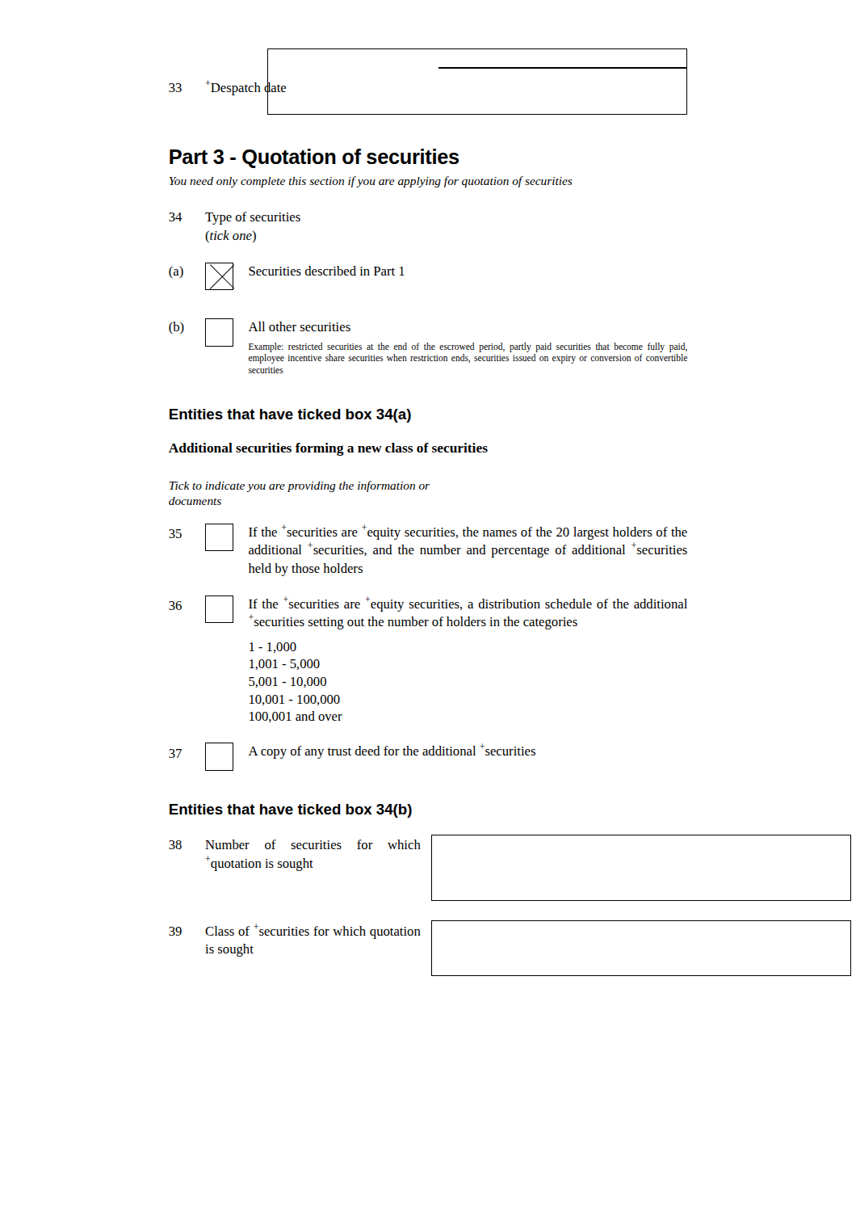33
+Despatch date
Part 3 - Quotation of securities
You need only complete this section if you are applying for quotation of securities
34
Type of securities
(tick one)
(a)
Securities described in Part 1
(b)
All other securities
Example: restricted securities at the end of the escrowed period, partly paid securities that become fully paid, employee incentive share securities when restriction ends, securities issued on expiry or conversion of convertible securities
Entities that have ticked box 34(a)
Additional securities forming a new class of securities
Tick to indicate you are providing the information or
documents
35
If the +securities are +equity securities, the names of the 20 largest holders of the additional +securities, and the number and percentage of additional +securities held by those holders
36
If the +securities are +equity securities, a distribution schedule of the additional +securities setting out the number of holders in the categories
1 - 1,000
1,001 - 5,000
5,001 - 10,000
10,001 - 100,000
100,001 and over
37
A copy of any trust deed for the additional +securities
Entities that have ticked box 34(b)
38
Number of securities for which +quotation is sought
39
Class of +securities for which quotation is sought